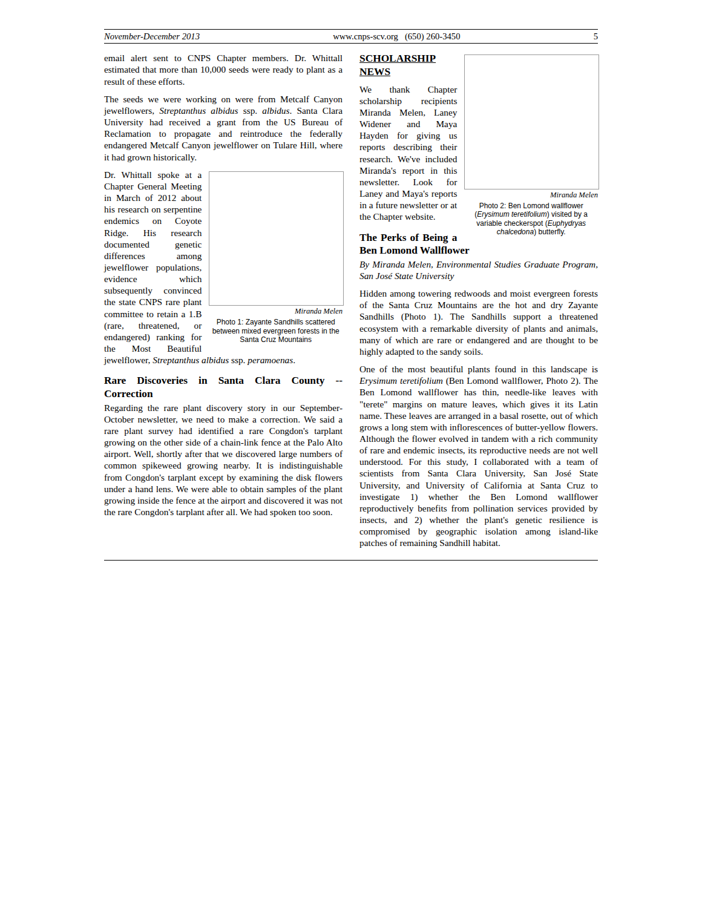November-December 2013
www.cnps-scv.org (650) 260-3450
5
email alert sent to CNPS Chapter members. Dr. Whittall estimated that more than 10,000 seeds were ready to plant as a result of these efforts.
The seeds we were working on were from Metcalf Canyon jewelflowers, Streptanthus albidus ssp. albidus. Santa Clara University had received a grant from the US Bureau of Reclamation to propagate and reintroduce the federally endangered Metcalf Canyon jewelflower on Tulare Hill, where it had grown historically.
Miranda Melen
Photo 1: Zayante Sandhills scattered between mixed evergreen forests in the Santa Cruz Mountains
Dr. Whittall spoke at a Chapter General Meeting in March of 2012 about his research on serpentine endemics on Coyote Ridge. His research documented genetic differences among jewelflower populations, evidence which subsequently convinced the state CNPS rare plant committee to retain a 1.B (rare, threatened, or endangered) ranking for the Most Beautiful jewelflower, Streptanthus albidus ssp. peramoenas.
Rare Discoveries in Santa Clara County -- Correction
Regarding the rare plant discovery story in our September-October newsletter, we need to make a correction. We said a rare plant survey had identified a rare Congdon's tarplant growing on the other side of a chain-link fence at the Palo Alto airport. Well, shortly after that we discovered large numbers of common spikeweed growing nearby. It is indistinguishable from Congdon's tarplant except by examining the disk flowers under a hand lens. We were able to obtain samples of the plant growing inside the fence at the airport and discovered it was not the rare Congdon's tarplant after all. We had spoken too soon.
Miranda Melen
Photo 2: Ben Lomond wallflower (Erysimum teretifolium) visited by a variable checkerspot (Euphydryas chalcedona) butterfly.
SCHOLARSHIP NEWS
We thank Chapter scholarship recipients Miranda Melen, Laney Widener and Maya Hayden for giving us reports describing their research. We've included Miranda's report in this newsletter. Look for Laney and Maya's reports in a future newsletter or at the Chapter website.
The Perks of Being a Ben Lomond Wallflower
By Miranda Melen, Environmental Studies Graduate Program, San José State University
Hidden among towering redwoods and moist evergreen forests of the Santa Cruz Mountains are the hot and dry Zayante Sandhills (Photo 1). The Sandhills support a threatened ecosystem with a remarkable diversity of plants and animals, many of which are rare or endangered and are thought to be highly adapted to the sandy soils.
One of the most beautiful plants found in this landscape is Erysimum teretifolium (Ben Lomond wallflower, Photo 2). The Ben Lomond wallflower has thin, needle-like leaves with "terete" margins on mature leaves, which gives it its Latin name. These leaves are arranged in a basal rosette, out of which grows a long stem with inflorescences of butter-yellow flowers. Although the flower evolved in tandem with a rich community of rare and endemic insects, its reproductive needs are not well understood. For this study, I collaborated with a team of scientists from Santa Clara University, San José State University, and University of California at Santa Cruz to investigate 1) whether the Ben Lomond wallflower reproductively benefits from pollination services provided by insects, and 2) whether the plant's genetic resilience is compromised by geographic isolation among island-like patches of remaining Sandhill habitat.